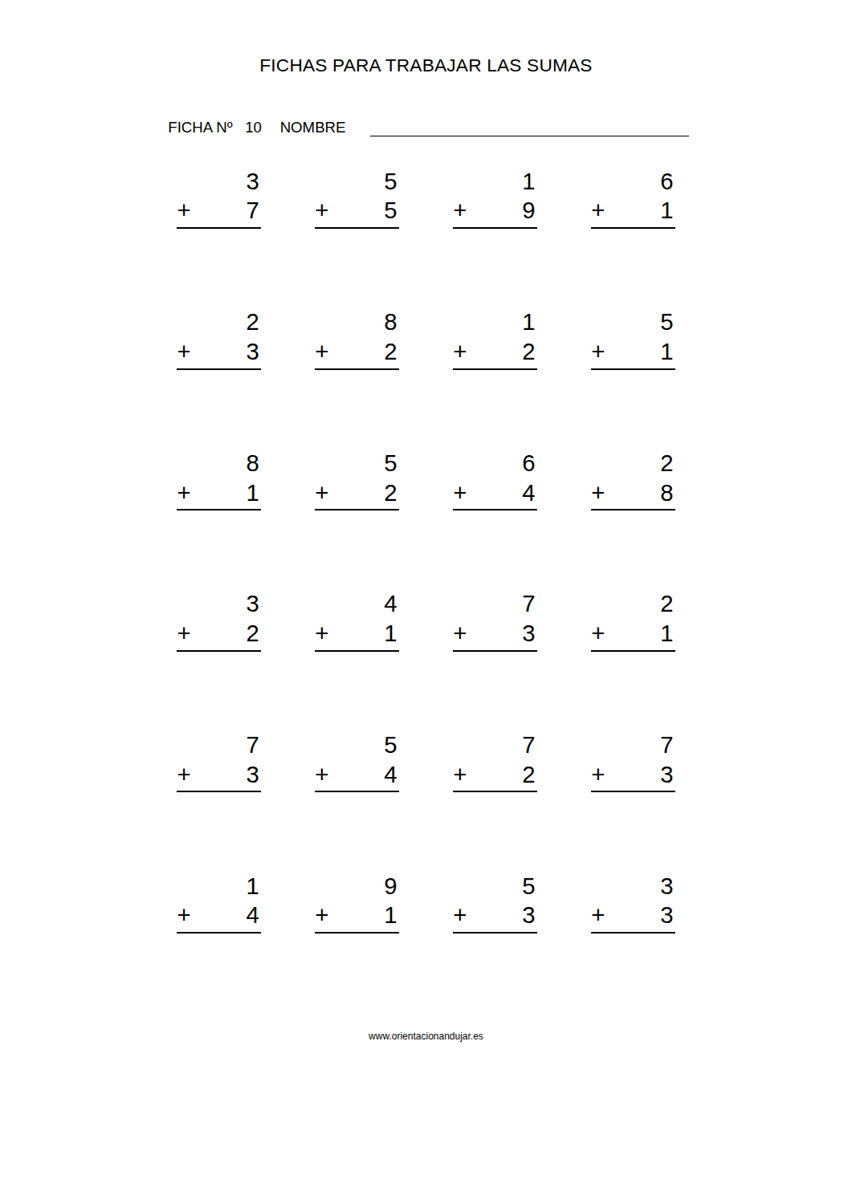FICHAS PARA TRABAJAR LAS SUMAS
FICHA Nº 10 NOMBRE
| 3 + 7 | 5 + 5 | 1 + 9 | 6 + 1 |
| 2 + 3 | 8 + 2 | 1 + 2 | 5 + 1 |
| 8 + 1 | 5 + 2 | 6 + 4 | 2 + 8 |
| 3 + 2 | 4 + 1 | 7 + 3 | 2 + 1 |
| 7 + 3 | 5 + 4 | 7 + 2 | 7 + 3 |
| 1 + 4 | 9 + 1 | 5 + 3 | 3 + 3 |
www.orientacionandujar.es